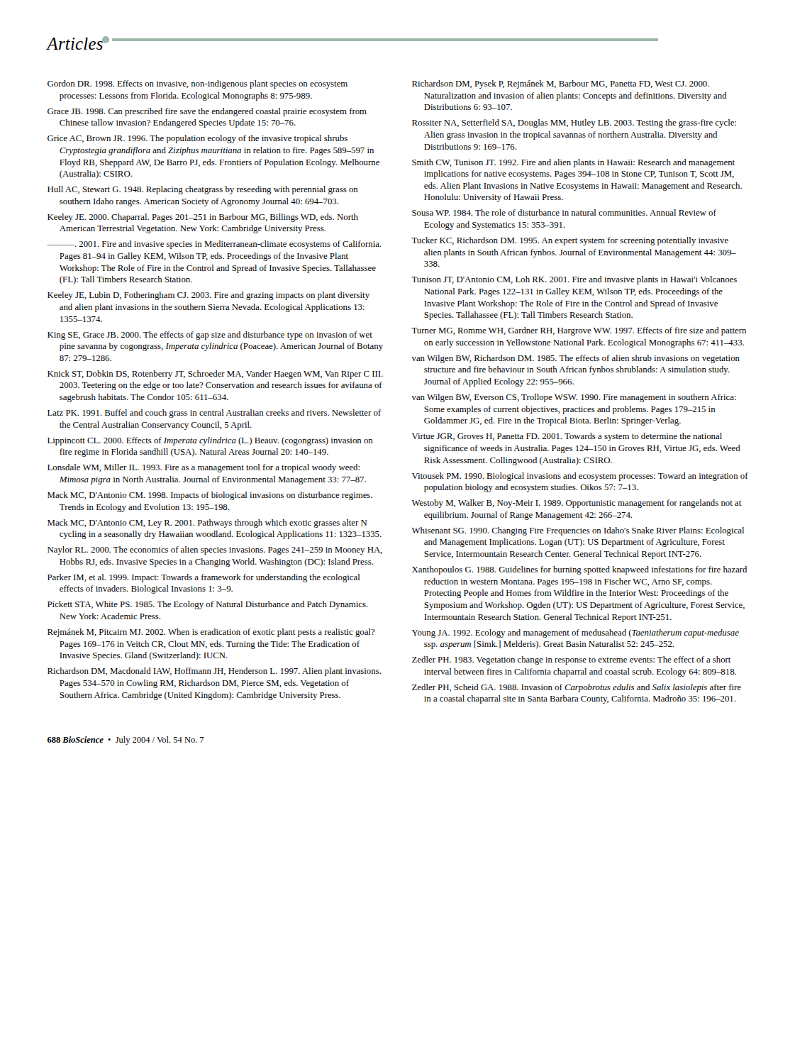Articles
Gordon DR. 1998. Effects on invasive, non-indigenous plant species on ecosystem processes: Lessons from Florida. Ecological Monographs 8: 975-989.
Grace JB. 1998. Can prescribed fire save the endangered coastal prairie ecosystem from Chinese tallow invasion? Endangered Species Update 15: 70–76.
Grice AC, Brown JR. 1996. The population ecology of the invasive tropical shrubs Cryptostegia grandiflora and Ziziphus mauritiana in relation to fire. Pages 589–597 in Floyd RB, Sheppard AW, De Barro PJ, eds. Frontiers of Population Ecology. Melbourne (Australia): CSIRO.
Hull AC, Stewart G. 1948. Replacing cheatgrass by reseeding with perennial grass on southern Idaho ranges. American Society of Agronomy Journal 40: 694–703.
Keeley JE. 2000. Chaparral. Pages 201–251 in Barbour MG, Billings WD, eds. North American Terrestrial Vegetation. New York: Cambridge University Press.
———. 2001. Fire and invasive species in Mediterranean-climate ecosystems of California. Pages 81–94 in Galley KEM, Wilson TP, eds. Proceedings of the Invasive Plant Workshop: The Role of Fire in the Control and Spread of Invasive Species. Tallahassee (FL): Tall Timbers Research Station.
Keeley JE, Lubin D, Fotheringham CJ. 2003. Fire and grazing impacts on plant diversity and alien plant invasions in the southern Sierra Nevada. Ecological Applications 13: 1355–1374.
King SE, Grace JB. 2000. The effects of gap size and disturbance type on invasion of wet pine savanna by cogongrass, Imperata cylindrica (Poaceae). American Journal of Botany 87: 279–1286.
Knick ST, Dobkin DS, Rotenberry JT, Schroeder MA, Vander Haegen WM, Van Riper C III. 2003. Teetering on the edge or too late? Conservation and research issues for avifauna of sagebrush habitats. The Condor 105: 611–634.
Latz PK. 1991. Buffel and couch grass in central Australian creeks and rivers. Newsletter of the Central Australian Conservancy Council, 5 April.
Lippincott CL. 2000. Effects of Imperata cylindrica (L.) Beauv. (cogongrass) invasion on fire regime in Florida sandhill (USA). Natural Areas Journal 20: 140–149.
Lonsdale WM, Miller IL. 1993. Fire as a management tool for a tropical woody weed: Mimosa pigra in North Australia. Journal of Environmental Management 33: 77–87.
Mack MC, D'Antonio CM. 1998. Impacts of biological invasions on disturbance regimes. Trends in Ecology and Evolution 13: 195–198.
Mack MC, D'Antonio CM, Ley R. 2001. Pathways through which exotic grasses alter N cycling in a seasonally dry Hawaiian woodland. Ecological Applications 11: 1323–1335.
Naylor RL. 2000. The economics of alien species invasions. Pages 241–259 in Mooney HA, Hobbs RJ, eds. Invasive Species in a Changing World. Washington (DC): Island Press.
Parker IM, et al. 1999. Impact: Towards a framework for understanding the ecological effects of invaders. Biological Invasions 1: 3–9.
Pickett STA, White PS. 1985. The Ecology of Natural Disturbance and Patch Dynamics. New York: Academic Press.
Rejmánek M, Pitcairn MJ. 2002. When is eradication of exotic plant pests a realistic goal? Pages 169–176 in Veitch CR, Clout MN, eds. Turning the Tide: The Eradication of Invasive Species. Gland (Switzerland): IUCN.
Richardson DM, Macdonald IAW, Hoffmann JH, Henderson L. 1997. Alien plant invasions. Pages 534–570 in Cowling RM, Richardson DM, Pierce SM, eds. Vegetation of Southern Africa. Cambridge (United Kingdom): Cambridge University Press.
Richardson DM, Pysek P, Rejmánek M, Barbour MG, Panetta FD, West CJ. 2000. Naturalization and invasion of alien plants: Concepts and definitions. Diversity and Distributions 6: 93–107.
Rossiter NA, Setterfield SA, Douglas MM, Hutley LB. 2003. Testing the grass-fire cycle: Alien grass invasion in the tropical savannas of northern Australia. Diversity and Distributions 9: 169–176.
Smith CW, Tunison JT. 1992. Fire and alien plants in Hawaii: Research and management implications for native ecosystems. Pages 394–108 in Stone CP, Tunison T, Scott JM, eds. Alien Plant Invasions in Native Ecosystems in Hawaii: Management and Research. Honolulu: University of Hawaii Press.
Sousa WP. 1984. The role of disturbance in natural communities. Annual Review of Ecology and Systematics 15: 353–391.
Tucker KC, Richardson DM. 1995. An expert system for screening potentially invasive alien plants in South African fynbos. Journal of Environmental Management 44: 309–338.
Tunison JT, D'Antonio CM, Loh RK. 2001. Fire and invasive plants in Hawai'i Volcanoes National Park. Pages 122–131 in Galley KEM, Wilson TP, eds. Proceedings of the Invasive Plant Workshop: The Role of Fire in the Control and Spread of Invasive Species. Tallahassee (FL): Tall Timbers Research Station.
Turner MG, Romme WH, Gardner RH, Hargrove WW. 1997. Effects of fire size and pattern on early succession in Yellowstone National Park. Ecological Monographs 67: 411–433.
van Wilgen BW, Richardson DM. 1985. The effects of alien shrub invasions on vegetation structure and fire behaviour in South African fynbos shrublands: A simulation study. Journal of Applied Ecology 22: 955–966.
van Wilgen BW, Everson CS, Trollope WSW. 1990. Fire management in southern Africa: Some examples of current objectives, practices and problems. Pages 179–215 in Goldammer JG, ed. Fire in the Tropical Biota. Berlin: Springer-Verlag.
Virtue JGR, Groves H, Panetta FD. 2001. Towards a system to determine the national significance of weeds in Australia. Pages 124–150 in Groves RH, Virtue JG, eds. Weed Risk Assessment. Collingwood (Australia): CSIRO.
Vitousek PM. 1990. Biological invasions and ecosystem processes: Toward an integration of population biology and ecosystem studies. Oikos 57: 7–13.
Westoby M, Walker B, Noy-Meir I. 1989. Opportunistic management for rangelands not at equilibrium. Journal of Range Management 42: 266–274.
Whisenant SG. 1990. Changing Fire Frequencies on Idaho's Snake River Plains: Ecological and Management Implications. Logan (UT): US Department of Agriculture, Forest Service, Intermountain Research Center. General Technical Report INT-276.
Xanthopoulos G. 1988. Guidelines for burning spotted knapweed infestations for fire hazard reduction in western Montana. Pages 195–198 in Fischer WC, Arno SF, comps. Protecting People and Homes from Wildfire in the Interior West: Proceedings of the Symposium and Workshop. Ogden (UT): US Department of Agriculture, Forest Service, Intermountain Research Station. General Technical Report INT-251.
Young JA. 1992. Ecology and management of medusahead (Taeniatherum caput-medusae ssp. asperum [Simk.] Melderis). Great Basin Naturalist 52: 245–252.
Zedler PH. 1983. Vegetation change in response to extreme events: The effect of a short interval between fires in California chaparral and coastal scrub. Ecology 64: 809–818.
Zedler PH, Scheid GA. 1988. Invasion of Carpobrotus edulis and Salix lasiolepis after fire in a coastal chaparral site in Santa Barbara County, California. Madroño 35: 196–201.
688 BioScience • July 2004 / Vol. 54 No. 7